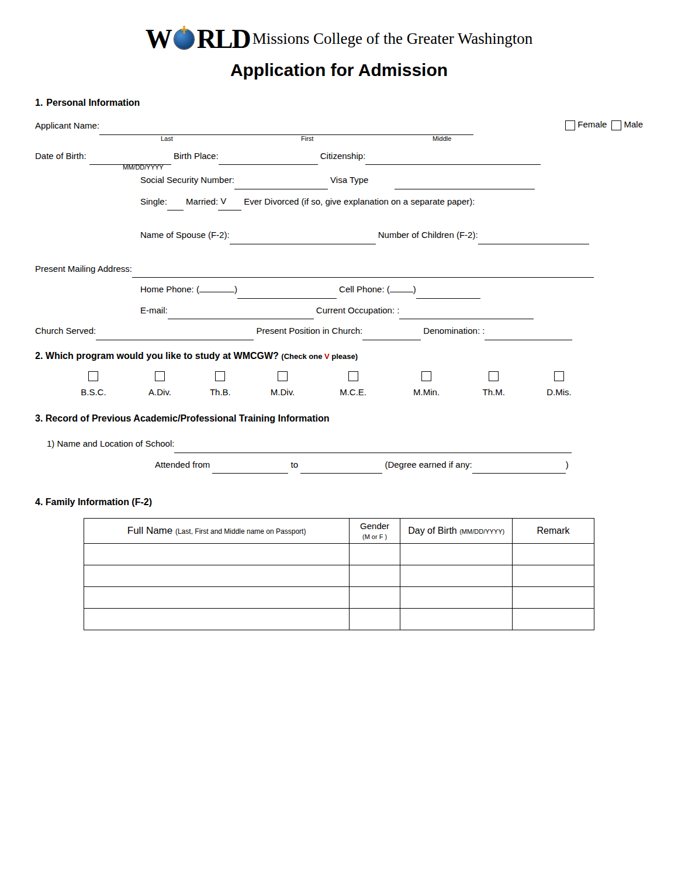W RLD Missions College of the Greater Washington
Application for Admission
1. Personal Information
Female Male Applicant Name:
Last First Middle
Date of Birth: Birth Place: Citizenship:
MM/DD/YYYY
Social Security Number: Visa Type
Single: Married: V Ever Divorced (if so, give explanation on a separate paper):
Name of Spouse (F-2): Number of Children (F-2):
Present Mailing Address:
Home Phone: ( ) Cell Phone: ( )
E-mail: Current Occupation: :
Church Served: Present Position in Church: Denomination: :
2. Which program would you like to study at WMCGW? (Check one V please)
| B.S.C. | A.Div. | Th.B. | M.Div. | M.C.E. | M.Min. | Th.M. | D.Mis. |
3. Record of Previous Academic/Professional Training Information
1) Name and Location of School:
Attended from to (Degree earned if any: )
4. Family Information (F-2)
| Full Name (Last, First and Middle name on Passport) | Gender (M or F ) | Day of Birth (MM/DD/YYYY) | Remark |
| --- | --- | --- | --- |